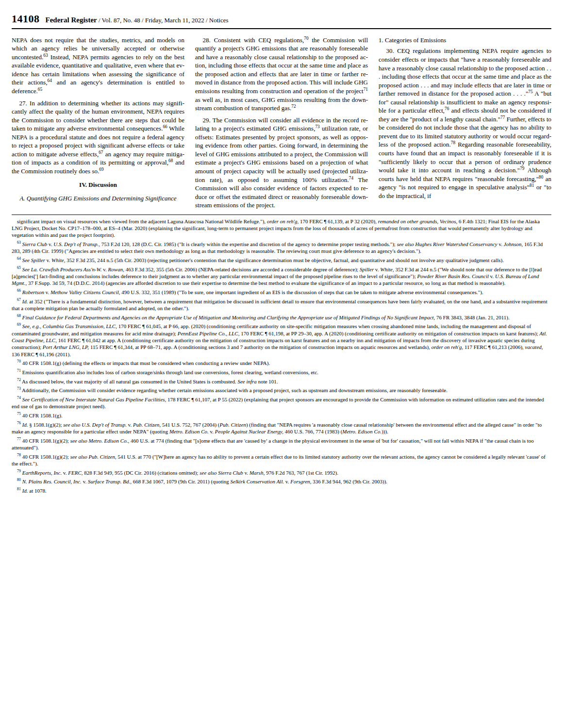14108
Federal Register / Vol. 87, No. 48 / Friday, March 11, 2022 / Notices
NEPA does not require that the studies, metrics, and models on which an agency relies be universally accepted or otherwise uncontested.63 Instead, NEPA permits agencies to rely on the best available evidence, quantitative and qualitative, even where that evidence has certain limitations when assessing the significance of their actions,64 and an agency's determination is entitled to deference.65
27. In addition to determining whether its actions may significantly affect the quality of the human environment, NEPA requires the Commission to consider whether there are steps that could be taken to mitigate any adverse environmental consequences.66 While NEPA is a procedural statute and does not require a federal agency to reject a proposed project with significant adverse effects or take action to mitigate adverse effects,67 an agency may require mitigation of impacts as a condition of its permitting or approval,68 and the Commission routinely does so.69
IV. Discussion
A. Quantifying GHG Emissions and Determining Significance
28. Consistent with CEQ regulations,70 the Commission will quantify a project's GHG emissions that are reasonably foreseeable and have a reasonably close causal relationship to the proposed action, including those effects that occur at the same time and place as the proposed action and effects that are later in time or farther removed in distance from the proposed action. This will include GHG emissions resulting from construction and operation of the project71 as well as, in most cases, GHG emissions resulting from the downstream combustion of transported gas.72
29. The Commission will consider all evidence in the record relating to a project's estimated GHG emissions,73 utilization rate, or offsets: Estimates presented by project sponsors, as well as opposing evidence from other parties. Going forward, in determining the level of GHG emissions attributed to a project, the Commission will estimate a project's GHG emissions based on a projection of what amount of project capacity will be actually used (projected utilization rate), as opposed to assuming 100% utilization.74 The Commission will also consider evidence of factors expected to reduce or offset the estimated direct or reasonably foreseeable downstream emissions of the project.
1. Categories of Emissions
30. CEQ regulations implementing NEPA require agencies to consider effects or impacts that "have a reasonably foreseeable and have a reasonably close causal relationship to the proposed action . . . including those effects that occur at the same time and place as the proposed action . . . and may include effects that are later in time or farther removed in distance for the proposed action . . . ."75 A "but for" causal relationship is insufficient to make an agency responsible for a particular effect,76 and effects should not be considered if they are the "product of a lengthy causal chain."77 Further, effects to be considered do not include those that the agency has no ability to prevent due to its limited statutory authority or would occur regardless of the proposed action.78 Regarding reasonable foreseeability, courts have found that an impact is reasonably foreseeable if it is "sufficiently likely to occur that a person of ordinary prudence would take it into account in reaching a decision."79 Although courts have held that NEPA requires "reasonable forecasting,"80 an agency "is not required to engage in speculative analysis"81 or "to do the impractical, if
significant impact on visual resources when viewed from the adjacent Laguna Atascosa National Wildlife Refuge."), order on reh'g, 170 FERC ¶ 61,139, at P 32 (2020), remanded on other grounds, Vecinos, 6 F.4th 1321; Final EIS for the Alaska LNG Project, Docket No. CP17–178–000, at ES–4 (Mar. 2020) (explaining the significant, long-term to permanent project impacts from the loss of thousands of acres of permafrost from construction that would permanently alter hydrology and vegetation within and past the project footprint).
63 Sierra Club v. U.S. Dep't of Transp., 753 F.2d 120, 128 (D.C. Cir. 1985) ("It is clearly within the expertise and discretion of the agency to determine proper testing methods."); see also Hughes River Watershed Conservancy v. Johnson, 165 F.3d 283, 289 (4th Cir. 1999) ("Agencies are entitled to select their own methodology as long as that methodology is reasonable. The reviewing court must give deference to an agency's decision.").
64 See Spiller v. White, 352 F.3d 235, 244 n.5 (5th Cir. 2003) (rejecting petitioner's contention that the significance determination must be objective, factual, and quantitative and should not involve any qualitative judgment calls).
65 See La. Crawfish Producers Ass'n-W. v. Rowan, 463 F.3d 352, 355 (5th Cir. 2006) (NEPA-related decisions are accorded a considerable degree of deference); Spiller v. White, 352 F.3d at 244 n.5 ("We should note that our deference to the [l]ead [a]gencies['] fact-finding and conclusions includes deference to their judgment as to whether any particular environmental impact of the proposed pipeline rises to the level of significance"); Powder River Basin Res. Council v. U.S. Bureau of Land Mgmt., 37 F.Supp. 3d 59, 74 (D.D.C. 2014) (agencies are afforded discretion to use their expertise to determine the best method to evaluate the significance of an impact to a particular resource, so long as that method is reasonable).
66 Robertson v. Methow Valley Citizens Council, 490 U.S. 332, 351 (1989) ("To be sure, one important ingredient of an EIS is the discussion of steps that can be taken to mitigate adverse environmental consequences.").
67 Id. at 352 ("There is a fundamental distinction, however, between a requirement that mitigation be discussed in sufficient detail to ensure that environmental consequences have been fairly evaluated, on the one hand, and a substantive requirement that a complete mitigation plan be actually formulated and adopted, on the other.").
68 Final Guidance for Federal Departments and Agencies on the Appropriate Use of Mitigation and Monitoring and Clarifying the Appropriate use of Mitigated Findings of No Significant Impact, 76 FR 3843, 3848 (Jan. 21, 2011).
69 See, e.g., Columbia Gas Transmission, LLC, 170 FERC ¶ 61,045, at P 66, app. (2020) (conditioning certificate authority on site-specific mitigation measures when crossing abandoned mine lands, including the management and disposal of contaminated groundwater, and mitigation measures for acid mine drainage); PennEast Pipeline Co., LLC, 170 FERC ¶ 61,198, at PP 29–30, app. A (2020) (conditioning certificate authority on mitigation of construction impacts on karst features); Atl. Coast Pipeline, LLC, 161 FERC ¶ 61,042 at app. A (conditioning certificate authority on the mitigation of construction impacts on karst features and on a nearby inn and mitigation of impacts from the discovery of invasive aquatic species during construction); Port Arthur LNG, LP, 115 FERC ¶ 61,344, at PP 68–71, app. A (conditioning sections 3 and 7 authority on the mitigation of construction impacts on aquatic resources and wetlands), order on reh'g, 117 FERC ¶ 61,213 (2006), vacated, 136 FERC ¶ 61,196 (2011).
70 40 CFR 1508.1(g) (defining the effects or impacts that must be considered when conducting a review under NEPA).
71 Emissions quantification also includes loss of carbon storage/sinks through land use conversions, forest clearing, wetland conversions, etc.
72 As discussed below, the vast majority of all natural gas consumed in the United States is combusted. See infra note 101.
73 Additionally, the Commission will consider evidence regarding whether certain emissions associated with a proposed project, such as upstream and downstream emissions, are reasonably foreseeable.
74 See Certification of New Interstate Natural Gas Pipeline Facilities, 178 FERC ¶ 61,107, at P 55 (2022) (explaining that project sponsors are encouraged to provide the Commission with information on estimated utilization rates and the intended end use of gas to demonstrate project need).
75 40 CFR 1508.1(g).
76 Id. § 1508.1(g)(2); see also U.S. Dep't of Transp. v. Pub. Citizen, 541 U.S. 752, 767 (2004) (Pub. Citizen) (finding that "NEPA requires 'a reasonably close causal relationship' between the environmental effect and the alleged cause" in order "to make an agency responsible for a particular effect under NEPA" (quoting Metro. Edison Co. v. People Against Nuclear Energy, 460 U.S. 766, 774 (1983) (Metro. Edison Co.))).
77 40 CFR 1508.1(g)(2); see also Metro. Edison Co., 460 U.S. at 774 (finding that "[s]ome effects that are 'caused by' a change in the physical environment in the sense of 'but for' causation," will not fall within NEPA if "the causal chain is too attenuated").
78 40 CFR 1508.1(g)(2); see also Pub. Citizen, 541 U.S. at 770 ("[W]here an agency has no ability to prevent a certain effect due to its limited statutory authority over the relevant actions, the agency cannot be considered a legally relevant 'cause' of the effect.").
79 EarthReports, Inc. v. FERC, 828 F.3d 949, 955 (DC Cir. 2016) (citations omitted); see also Sierra Club v. Marsh, 976 F.2d 763, 767 (1st Cir. 1992).
80 N. Plains Res. Council, Inc. v. Surface Transp. Bd., 668 F.3d 1067, 1079 (9th Cir. 2011) (quoting Selkirk Conservation All. v. Forsgren, 336 F.3d 944, 962 (9th Cir. 2003)).
81 Id. at 1078.